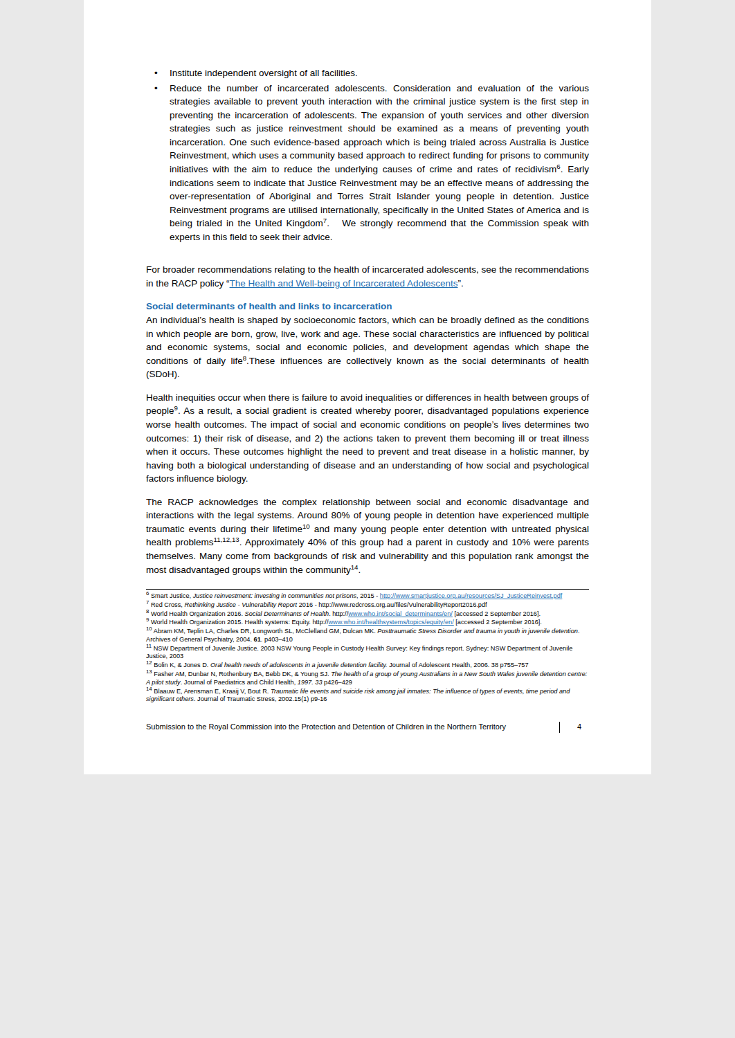Institute independent oversight of all facilities.
Reduce the number of incarcerated adolescents. Consideration and evaluation of the various strategies available to prevent youth interaction with the criminal justice system is the first step in preventing the incarceration of adolescents. The expansion of youth services and other diversion strategies such as justice reinvestment should be examined as a means of preventing youth incarceration. One such evidence-based approach which is being trialed across Australia is Justice Reinvestment, which uses a community based approach to redirect funding for prisons to community initiatives with the aim to reduce the underlying causes of crime and rates of recidivism6. Early indications seem to indicate that Justice Reinvestment may be an effective means of addressing the over-representation of Aboriginal and Torres Strait Islander young people in detention. Justice Reinvestment programs are utilised internationally, specifically in the United States of America and is being trialed in the United Kingdom7. We strongly recommend that the Commission speak with experts in this field to seek their advice.
For broader recommendations relating to the health of incarcerated adolescents, see the recommendations in the RACP policy “The Health and Well-being of Incarcerated Adolescents”.
Social determinants of health and links to incarceration
An individual’s health is shaped by socioeconomic factors, which can be broadly defined as the conditions in which people are born, grow, live, work and age. These social characteristics are influenced by political and economic systems, social and economic policies, and development agendas which shape the conditions of daily life8.These influences are collectively known as the social determinants of health (SDoH).
Health inequities occur when there is failure to avoid inequalities or differences in health between groups of people9. As a result, a social gradient is created whereby poorer, disadvantaged populations experience worse health outcomes. The impact of social and economic conditions on people’s lives determines two outcomes: 1) their risk of disease, and 2) the actions taken to prevent them becoming ill or treat illness when it occurs. These outcomes highlight the need to prevent and treat disease in a holistic manner, by having both a biological understanding of disease and an understanding of how social and psychological factors influence biology.
The RACP acknowledges the complex relationship between social and economic disadvantage and interactions with the legal systems. Around 80% of young people in detention have experienced multiple traumatic events during their lifetime10 and many young people enter detention with untreated physical health problems11,12,13. Approximately 40% of this group had a parent in custody and 10% were parents themselves. Many come from backgrounds of risk and vulnerability and this population rank amongst the most disadvantaged groups within the community14.
6 Smart Justice, Justice reinvestment: investing in communities not prisons, 2015 - http://www.smartjustice.org.au/resources/SJ_JusticeReinvest.pdf
7 Red Cross, Rethinking Justice - Vulnerability Report 2016 - http://www.redcross.org.au/files/VulnerabilityReport2016.pdf
8 World Health Organization 2016. Social Determinants of Health. http://www.who.int/social_determinants/en/ [accessed 2 September 2016].
9 World Health Organization 2015. Health systems: Equity. http://www.who.int/healthsystems/topics/equity/en/ [accessed 2 September 2016].
10 Abram KM, Teplin LA, Charles DR, Longworth SL, McClelland GM, Dulcan MK. Posttraumatic Stress Disorder and trauma in youth in juvenile detention. Archives of General Psychiatry, 2004. 61. p403–410
11 NSW Department of Juvenile Justice. 2003 NSW Young People in Custody Health Survey: Key findings report. Sydney: NSW Department of Juvenile Justice, 2003
12 Bolin K, & Jones D. Oral health needs of adolescents in a juvenile detention facility. Journal of Adolescent Health, 2006. 38 p755–757
13 Fasher AM, Dunbar N, Rothenbury BA, Bebb DK, & Young SJ. The health of a group of young Australians in a New South Wales juvenile detention centre: A pilot study. Journal of Paediatrics and Child Health, 1997. 33 p426–429
14 Blaauw E, Arensman E, Kraaij V, Bout R. Traumatic life events and suicide risk among jail inmates: The influence of types of events, time period and significant others. Journal of Traumatic Stress, 2002.15(1) p9-16
Submission to the Royal Commission into the Protection and Detention of Children in the Northern Territory
4